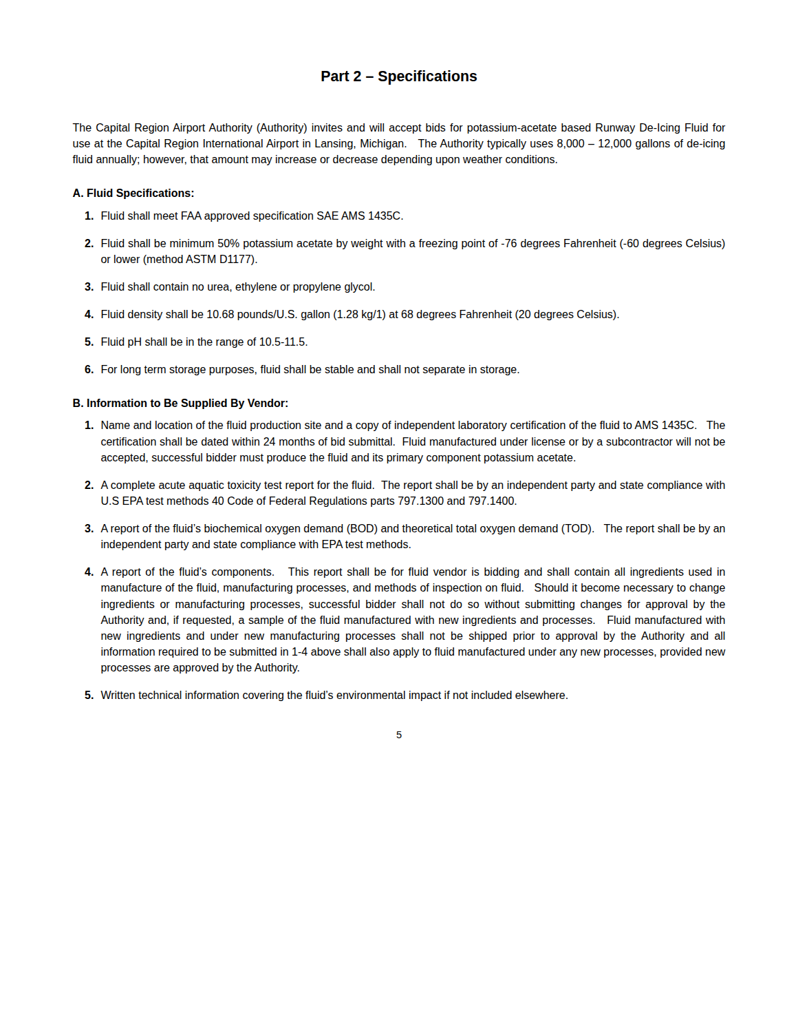Part 2 – Specifications
The Capital Region Airport Authority (Authority) invites and will accept bids for potassium-acetate based Runway De-Icing Fluid for use at the Capital Region International Airport in Lansing, Michigan. The Authority typically uses 8,000 – 12,000 gallons of de-icing fluid annually; however, that amount may increase or decrease depending upon weather conditions.
A. Fluid Specifications:
Fluid shall meet FAA approved specification SAE AMS 1435C.
Fluid shall be minimum 50% potassium acetate by weight with a freezing point of -76 degrees Fahrenheit (-60 degrees Celsius) or lower (method ASTM D1177).
Fluid shall contain no urea, ethylene or propylene glycol.
Fluid density shall be 10.68 pounds/U.S. gallon (1.28 kg/1) at 68 degrees Fahrenheit (20 degrees Celsius).
Fluid pH shall be in the range of 10.5-11.5.
For long term storage purposes, fluid shall be stable and shall not separate in storage.
B. Information to Be Supplied By Vendor:
Name and location of the fluid production site and a copy of independent laboratory certification of the fluid to AMS 1435C. The certification shall be dated within 24 months of bid submittal. Fluid manufactured under license or by a subcontractor will not be accepted, successful bidder must produce the fluid and its primary component potassium acetate.
A complete acute aquatic toxicity test report for the fluid. The report shall be by an independent party and state compliance with U.S EPA test methods 40 Code of Federal Regulations parts 797.1300 and 797.1400.
A report of the fluid’s biochemical oxygen demand (BOD) and theoretical total oxygen demand (TOD). The report shall be by an independent party and state compliance with EPA test methods.
A report of the fluid’s components. This report shall be for fluid vendor is bidding and shall contain all ingredients used in manufacture of the fluid, manufacturing processes, and methods of inspection on fluid. Should it become necessary to change ingredients or manufacturing processes, successful bidder shall not do so without submitting changes for approval by the Authority and, if requested, a sample of the fluid manufactured with new ingredients and processes. Fluid manufactured with new ingredients and under new manufacturing processes shall not be shipped prior to approval by the Authority and all information required to be submitted in 1-4 above shall also apply to fluid manufactured under any new processes, provided new processes are approved by the Authority.
Written technical information covering the fluid’s environmental impact if not included elsewhere.
5